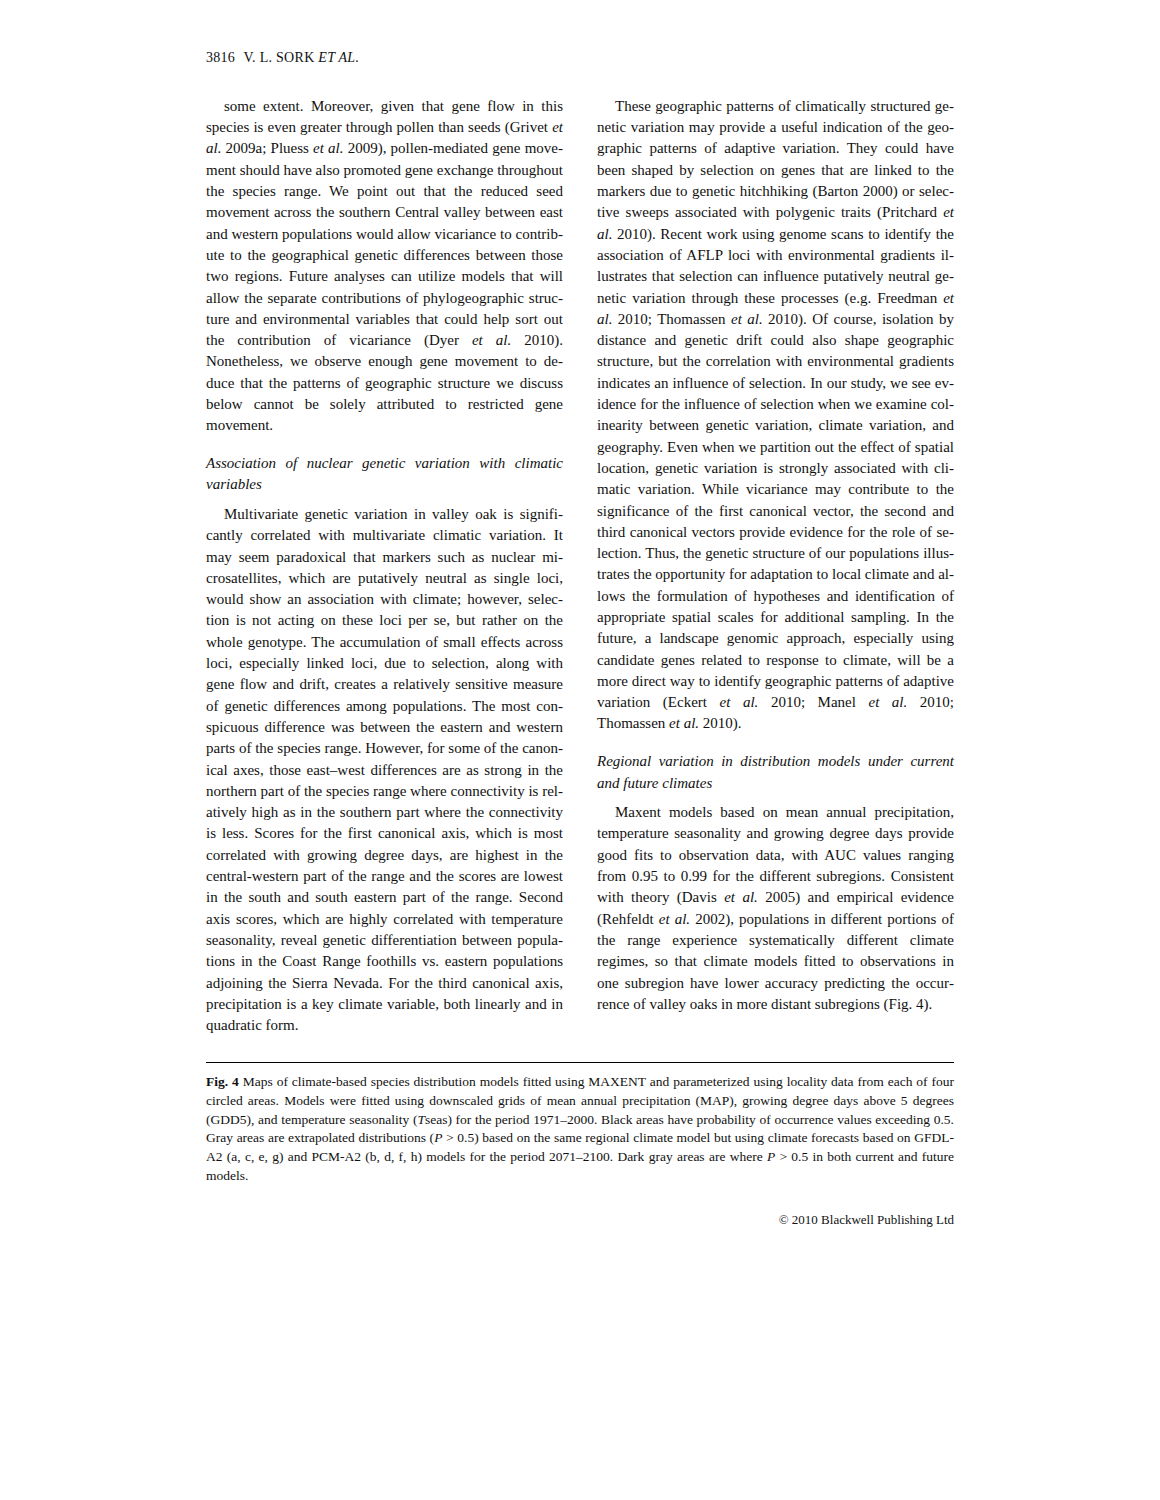3816 V. L. SORK ET AL.
some extent. Moreover, given that gene flow in this species is even greater through pollen than seeds (Grivet et al. 2009a; Pluess et al. 2009), pollen-mediated gene movement should have also promoted gene exchange throughout the species range. We point out that the reduced seed movement across the southern Central valley between east and western populations would allow vicariance to contribute to the geographical genetic differences between those two regions. Future analyses can utilize models that will allow the separate contributions of phylogeographic structure and environmental variables that could help sort out the contribution of vicariance (Dyer et al. 2010). Nonetheless, we observe enough gene movement to deduce that the patterns of geographic structure we discuss below cannot be solely attributed to restricted gene movement.
Association of nuclear genetic variation with climatic variables
Multivariate genetic variation in valley oak is significantly correlated with multivariate climatic variation. It may seem paradoxical that markers such as nuclear microsatellites, which are putatively neutral as single loci, would show an association with climate; however, selection is not acting on these loci per se, but rather on the whole genotype. The accumulation of small effects across loci, especially linked loci, due to selection, along with gene flow and drift, creates a relatively sensitive measure of genetic differences among populations. The most conspicuous difference was between the eastern and western parts of the species range. However, for some of the canonical axes, those east–west differences are as strong in the northern part of the species range where connectivity is relatively high as in the southern part where the connectivity is less. Scores for the first canonical axis, which is most correlated with growing degree days, are highest in the central-western part of the range and the scores are lowest in the south and south eastern part of the range. Second axis scores, which are highly correlated with temperature seasonality, reveal genetic differentiation between populations in the Coast Range foothills vs. eastern populations adjoining the Sierra Nevada. For the third canonical axis, precipitation is a key climate variable, both linearly and in quadratic form.
These geographic patterns of climatically structured genetic variation may provide a useful indication of the geographic patterns of adaptive variation. They could have been shaped by selection on genes that are linked to the markers due to genetic hitchhiking (Barton 2000) or selective sweeps associated with polygenic traits (Pritchard et al. 2010). Recent work using genome scans to identify the association of AFLP loci with environmental gradients illustrates that selection can influence putatively neutral genetic variation through these processes (e.g. Freedman et al. 2010; Thomassen et al. 2010). Of course, isolation by distance and genetic drift could also shape geographic structure, but the correlation with environmental gradients indicates an influence of selection. In our study, we see evidence for the influence of selection when we examine colinearity between genetic variation, climate variation, and geography. Even when we partition out the effect of spatial location, genetic variation is strongly associated with climatic variation. While vicariance may contribute to the significance of the first canonical vector, the second and third canonical vectors provide evidence for the role of selection. Thus, the genetic structure of our populations illustrates the opportunity for adaptation to local climate and allows the formulation of hypotheses and identification of appropriate spatial scales for additional sampling. In the future, a landscape genomic approach, especially using candidate genes related to response to climate, will be a more direct way to identify geographic patterns of adaptive variation (Eckert et al. 2010; Manel et al. 2010; Thomassen et al. 2010).
Regional variation in distribution models under current and future climates
Maxent models based on mean annual precipitation, temperature seasonality and growing degree days provide good fits to observation data, with AUC values ranging from 0.95 to 0.99 for the different subregions. Consistent with theory (Davis et al. 2005) and empirical evidence (Rehfeldt et al. 2002), populations in different portions of the range experience systematically different climate regimes, so that climate models fitted to observations in one subregion have lower accuracy predicting the occurrence of valley oaks in more distant subregions (Fig. 4).
Fig. 4 Maps of climate-based species distribution models fitted using MAXENT and parameterized using locality data from each of four circled areas. Models were fitted using downscaled grids of mean annual precipitation (MAP), growing degree days above 5 degrees (GDD5), and temperature seasonality (Tseas) for the period 1971–2000. Black areas have probability of occurrence values exceeding 0.5. Gray areas are extrapolated distributions (P > 0.5) based on the same regional climate model but using climate forecasts based on GFDL-A2 (a, c, e, g) and PCM-A2 (b, d, f, h) models for the period 2071–2100. Dark gray areas are where P > 0.5 in both current and future models.
© 2010 Blackwell Publishing Ltd